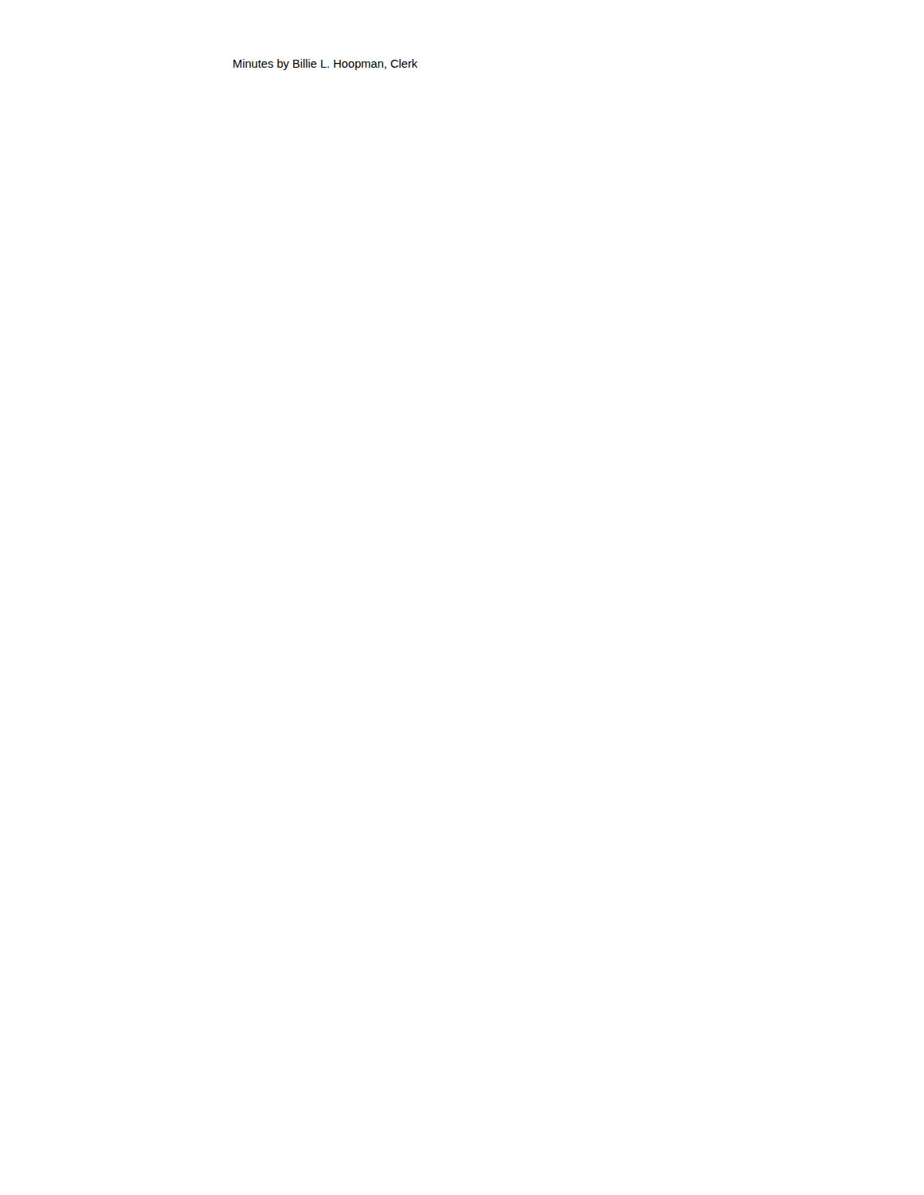Minutes by Billie L. Hoopman, Clerk